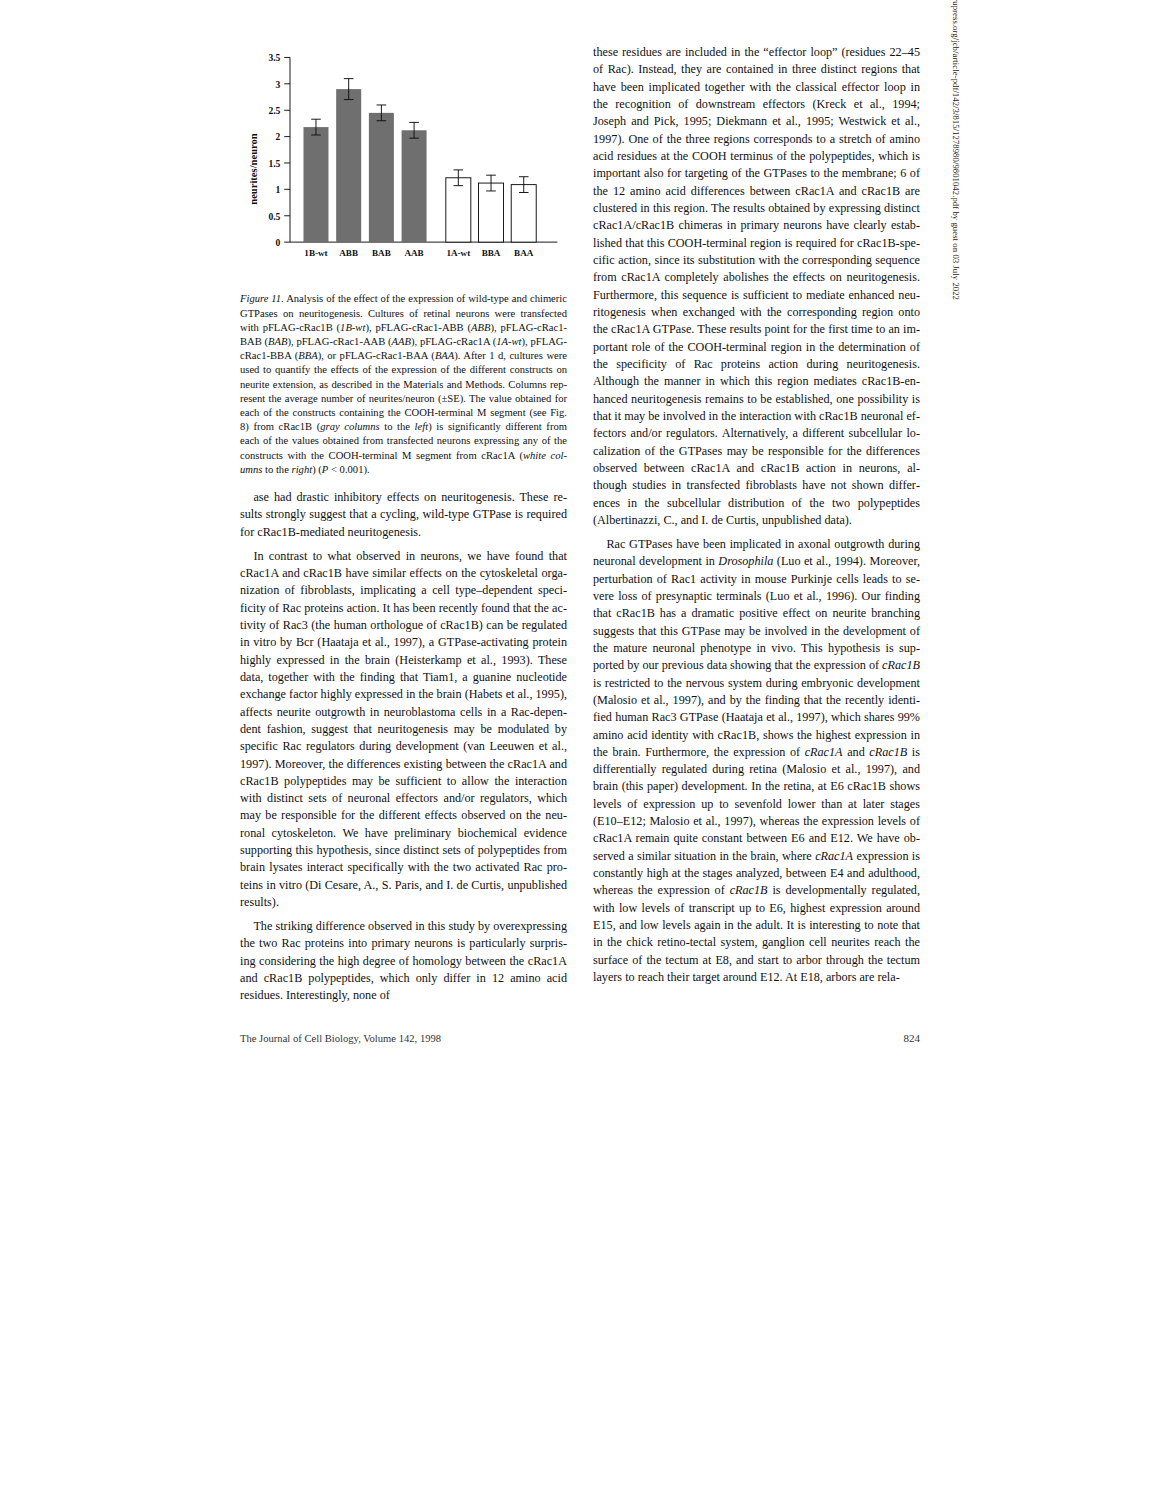Downloaded from http://rupress.org/jcb/article-pdf/142/3/815/1278980/9801042.pdf by guest on 03 July 2022
3.5 3 2.5 2 1.5 1 0.5 0 neurites/neuron 1B-wt ABB BAB AAB 1A-wt BBA BAA
Figure 11. Analysis of the effect of the expression of wild-type and chimeric GTPases on neuritogenesis. Cultures of retinal neurons were transfected with pFLAG-cRac1B (1B-wt), pFLAG-cRac1-ABB (ABB), pFLAG-cRac1-BAB (BAB), pFLAG-cRac1-AAB (AAB), pFLAG-cRac1A (1A-wt), pFLAG-cRac1-BBA (BBA), or pFLAG-cRac1-BAA (BAA). After 1 d, cultures were used to quantify the effects of the expression of the different constructs on neurite extension, as described in the Materials and Methods. Columns represent the average number of neurites/neuron (±SE). The value obtained for each of the constructs containing the COOH-terminal M segment (see Fig. 8) from cRac1B (gray columns to the left) is significantly different from each of the values obtained from transfected neurons expressing any of the constructs with the COOH-terminal M segment from cRac1A (white columns to the right) (P < 0.001).
ase had drastic inhibitory effects on neuritogenesis. These results strongly suggest that a cycling, wild-type GTPase is required for cRac1B-mediated neuritogenesis.
In contrast to what observed in neurons, we have found that cRac1A and cRac1B have similar effects on the cytoskeletal organization of fibroblasts, implicating a cell type–dependent specificity of Rac proteins action. It has been recently found that the activity of Rac3 (the human orthologue of cRac1B) can be regulated in vitro by Bcr (Haataja et al., 1997), a GTPase-activating protein highly expressed in the brain (Heisterkamp et al., 1993). These data, together with the finding that Tiam1, a guanine nucleotide exchange factor highly expressed in the brain (Habets et al., 1995), affects neurite outgrowth in neuroblastoma cells in a Rac-dependent fashion, suggest that neuritogenesis may be modulated by specific Rac regulators during development (van Leeuwen et al., 1997). Moreover, the differences existing between the cRac1A and cRac1B polypeptides may be sufficient to allow the interaction with distinct sets of neuronal effectors and/or regulators, which may be responsible for the different effects observed on the neuronal cytoskeleton. We have preliminary biochemical evidence supporting this hypothesis, since distinct sets of polypeptides from brain lysates interact specifically with the two activated Rac proteins in vitro (Di Cesare, A., S. Paris, and I. de Curtis, unpublished results).
The striking difference observed in this study by overexpressing the two Rac proteins into primary neurons is particularly surprising considering the high degree of homology between the cRac1A and cRac1B polypeptides, which only differ in 12 amino acid residues. Interestingly, none of
these residues are included in the “effector loop” (residues 22–45 of Rac). Instead, they are contained in three distinct regions that have been implicated together with the classical effector loop in the recognition of downstream effectors (Kreck et al., 1994; Joseph and Pick, 1995; Diekmann et al., 1995; Westwick et al., 1997). One of the three regions corresponds to a stretch of amino acid residues at the COOH terminus of the polypeptides, which is important also for targeting of the GTPases to the membrane; 6 of the 12 amino acid differences between cRac1A and cRac1B are clustered in this region. The results obtained by expressing distinct cRac1A/cRac1B chimeras in primary neurons have clearly established that this COOH-terminal region is required for cRac1B-specific action, since its substitution with the corresponding sequence from cRac1A completely abolishes the effects on neuritogenesis. Furthermore, this sequence is sufficient to mediate enhanced neuritogenesis when exchanged with the corresponding region onto the cRac1A GTPase. These results point for the first time to an important role of the COOH-terminal region in the determination of the specificity of Rac proteins action during neuritogenesis. Although the manner in which this region mediates cRac1B-enhanced neuritogenesis remains to be established, one possibility is that it may be involved in the interaction with cRac1B neuronal effectors and/or regulators. Alternatively, a different subcellular localization of the GTPases may be responsible for the differences observed between cRac1A and cRac1B action in neurons, although studies in transfected fibroblasts have not shown differences in the subcellular distribution of the two polypeptides (Albertinazzi, C., and I. de Curtis, unpublished data).
Rac GTPases have been implicated in axonal outgrowth during neuronal development in Drosophila (Luo et al., 1994). Moreover, perturbation of Rac1 activity in mouse Purkinje cells leads to severe loss of presynaptic terminals (Luo et al., 1996). Our finding that cRac1B has a dramatic positive effect on neurite branching suggests that this GTPase may be involved in the development of the mature neuronal phenotype in vivo. This hypothesis is supported by our previous data showing that the expression of cRac1B is restricted to the nervous system during embryonic development (Malosio et al., 1997), and by the finding that the recently identified human Rac3 GTPase (Haataja et al., 1997), which shares 99% amino acid identity with cRac1B, shows the highest expression in the brain. Furthermore, the expression of cRac1A and cRac1B is differentially regulated during retina (Malosio et al., 1997), and brain (this paper) development. In the retina, at E6 cRac1B shows levels of expression up to sevenfold lower than at later stages (E10–E12; Malosio et al., 1997), whereas the expression levels of cRac1A remain quite constant between E6 and E12. We have observed a similar situation in the brain, where cRac1A expression is constantly high at the stages analyzed, between E4 and adulthood, whereas the expression of cRac1B is developmentally regulated, with low levels of transcript up to E6, highest expression around E15, and low levels again in the adult. It is interesting to note that in the chick retino-tectal system, ganglion cell neurites reach the surface of the tectum at E8, and start to arbor through the tectum layers to reach their target around E12. At E18, arbors are rela-
The Journal of Cell Biology, Volume 142, 1998
824